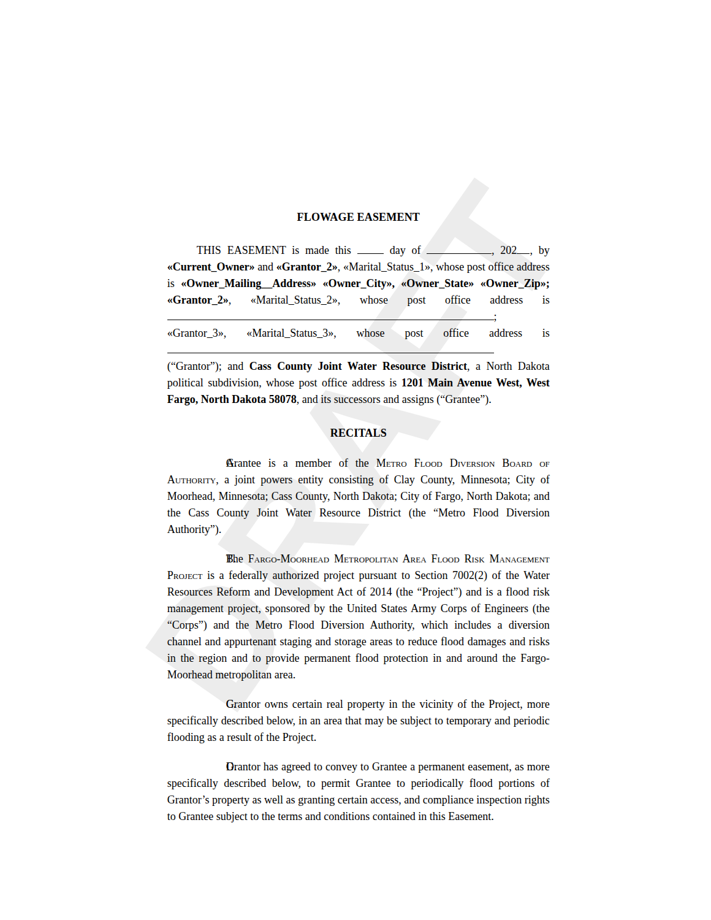DRAFT
FLOWAGE EASEMENT
THIS EASEMENT is made this day of , 202 , by «Current_Owner» and «Grantor_2», «Marital_Status_1», whose post office address is «Owner_Mailing__Address» «Owner_City», «Owner_State» «Owner_Zip»; «Grantor_2», «Marital_Status_2», whose post office address is ; «Grantor_3», «Marital_Status_3», whose post office address is (“Grantor”); and Cass County Joint Water Resource District, a North Dakota political subdivision, whose post office address is 1201 Main Avenue West, West Fargo, North Dakota 58078, and its successors and assigns (“Grantee”).
RECITALS
A. Grantee is a member of the Metro Flood Diversion Board of Authority, a joint powers entity consisting of Clay County, Minnesota; City of Moorhead, Minnesota; Cass County, North Dakota; City of Fargo, North Dakota; and the Cass County Joint Water Resource District (the “Metro Flood Diversion Authority”).
B. The Fargo-Moorhead Metropolitan Area Flood Risk Management Project is a federally authorized project pursuant to Section 7002(2) of the Water Resources Reform and Development Act of 2014 (the “Project”) and is a flood risk management project, sponsored by the United States Army Corps of Engineers (the “Corps”) and the Metro Flood Diversion Authority, which includes a diversion channel and appurtenant staging and storage areas to reduce flood damages and risks in the region and to provide permanent flood protection in and around the Fargo-Moorhead metropolitan area.
C. Grantor owns certain real property in the vicinity of the Project, more specifically described below, in an area that may be subject to temporary and periodic flooding as a result of the Project.
D. Grantor has agreed to convey to Grantee a permanent easement, as more specifically described below, to permit Grantee to periodically flood portions of Grantor’s property as well as granting certain access, and compliance inspection rights to Grantee subject to the terms and conditions contained in this Easement.